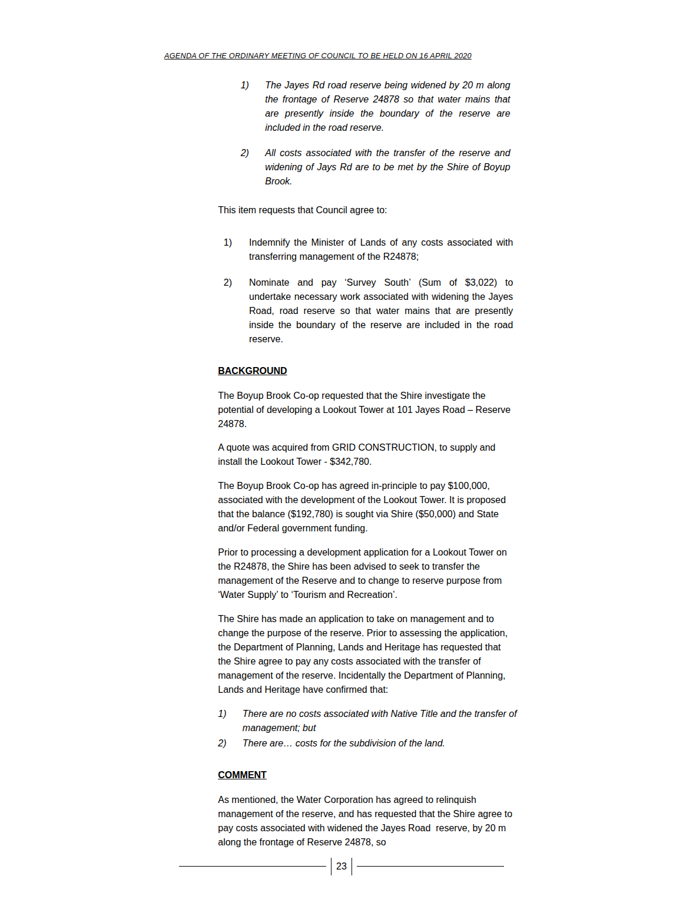AGENDA OF THE ORDINARY MEETING OF COUNCIL TO BE HELD ON 16 APRIL 2020
1) The Jayes Rd road reserve being widened by 20 m along the frontage of Reserve 24878 so that water mains that are presently inside the boundary of the reserve are included in the road reserve.
2) All costs associated with the transfer of the reserve and widening of Jays Rd are to be met by the Shire of Boyup Brook.
This item requests that Council agree to:
1) Indemnify the Minister of Lands of any costs associated with transferring management of the R24878;
2) Nominate and pay ‘Survey South’ (Sum of $3,022) to undertake necessary work associated with widening the Jayes Road, road reserve so that water mains that are presently inside the boundary of the reserve are included in the road reserve.
BACKGROUND
The Boyup Brook Co-op requested that the Shire investigate the potential of developing a Lookout Tower at 101 Jayes Road – Reserve 24878.
A quote was acquired from GRID CONSTRUCTION, to supply and install the Lookout Tower - $342,780.
The Boyup Brook Co-op has agreed in-principle to pay $100,000, associated with the development of the Lookout Tower. It is proposed that the balance ($192,780) is sought via Shire ($50,000) and State and/or Federal government funding.
Prior to processing a development application for a Lookout Tower on the R24878, the Shire has been advised to seek to transfer the management of the Reserve and to change to reserve purpose from ‘Water Supply’ to ‘Tourism and Recreation’.
The Shire has made an application to take on management and to change the purpose of the reserve. Prior to assessing the application, the Department of Planning, Lands and Heritage has requested that the Shire agree to pay any costs associated with the transfer of management of the reserve. Incidentally the Department of Planning, Lands and Heritage have confirmed that:
1) There are no costs associated with Native Title and the transfer of management; but
2) There are… costs for the subdivision of the land.
COMMENT
As mentioned, the Water Corporation has agreed to relinquish management of the reserve, and has requested that the Shire agree to pay costs associated with widened the Jayes Road reserve, by 20 m along the frontage of Reserve 24878, so
23